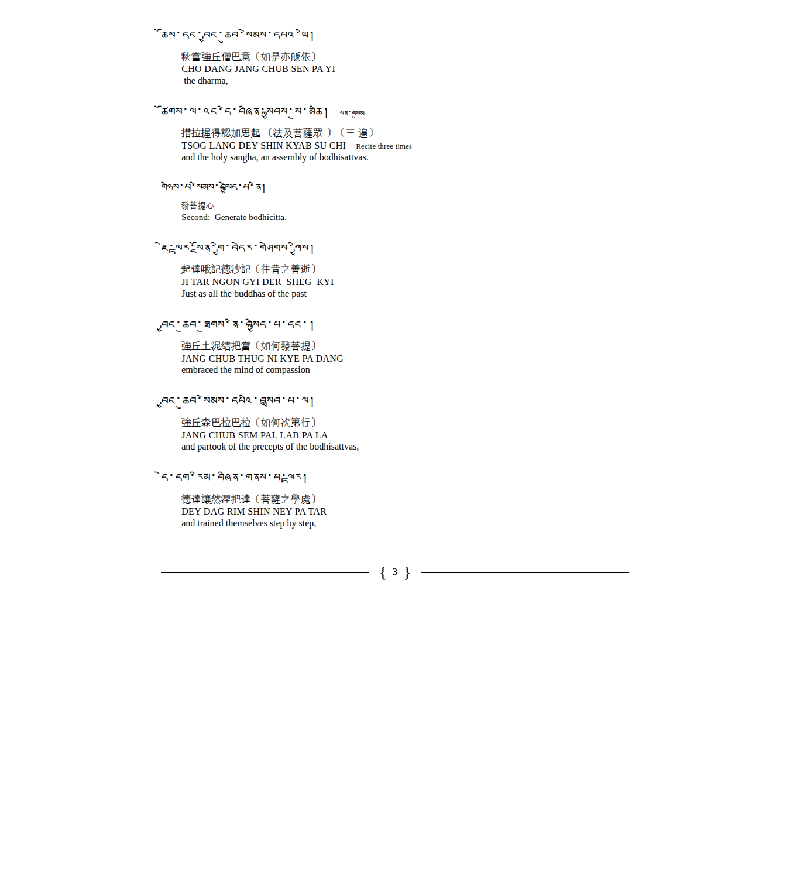ཆོས་དང་བྱང་ཆུབ་སེམས་དཔའ་ཡི།
秋當強丘僧巴意〔如是亦皈依〕
CHO DANG JANG CHUB SEN PA YI
the dharma,
ཚོགས་ལ་འང་དེ་བཞིན་སྐྱབས་སུ་མཆི།ལན་གསུམ
措拉握得認加思起 〔法及菩薩眾 〕〔三 遍〕
TSOG LANG DEY SHIN KYAB SU CHI Recite three times
and the holy sangha, an assembly of bodhisattvas.
གཉིས་པ་སེམས་བསྐྱེད་པ་ནི།
發菩提心
Second: Generate bodhicitta.
ཇི་ལྟར་སྔོན་གྱི་བདེར་གཤེགས་ཀྱིས།
起達哦記德沙記〔往昔之善逝〕
JI TAR NGON GYI DER SHEG KYI
Just as all the buddhas of the past
བྱང་ཆུབ་ཐུགས་ནི་བསྐྱེད་པ་དང་།
強丘土泥結把當〔如何發菩提〕
JANG CHUB THUG NI KYE PA DANG
embraced the mind of compassion
བྱང་ཆུབ་སེམས་དཔའི་བསླབ་པ་ལ།
強丘森巴拉巴拉〔如何次第行〕
JANG CHUB SEM PAL LAB PA LA
and partook of the precepts of the bodhisattvas,
དེ་དག་རིམ་བཞིན་གནས་པ་ལྟར།
德達讓然涅把達〔菩薩之學處〕
DEY DAG RIM SHIN NEY PA TAR
and trained themselves step by step,
3